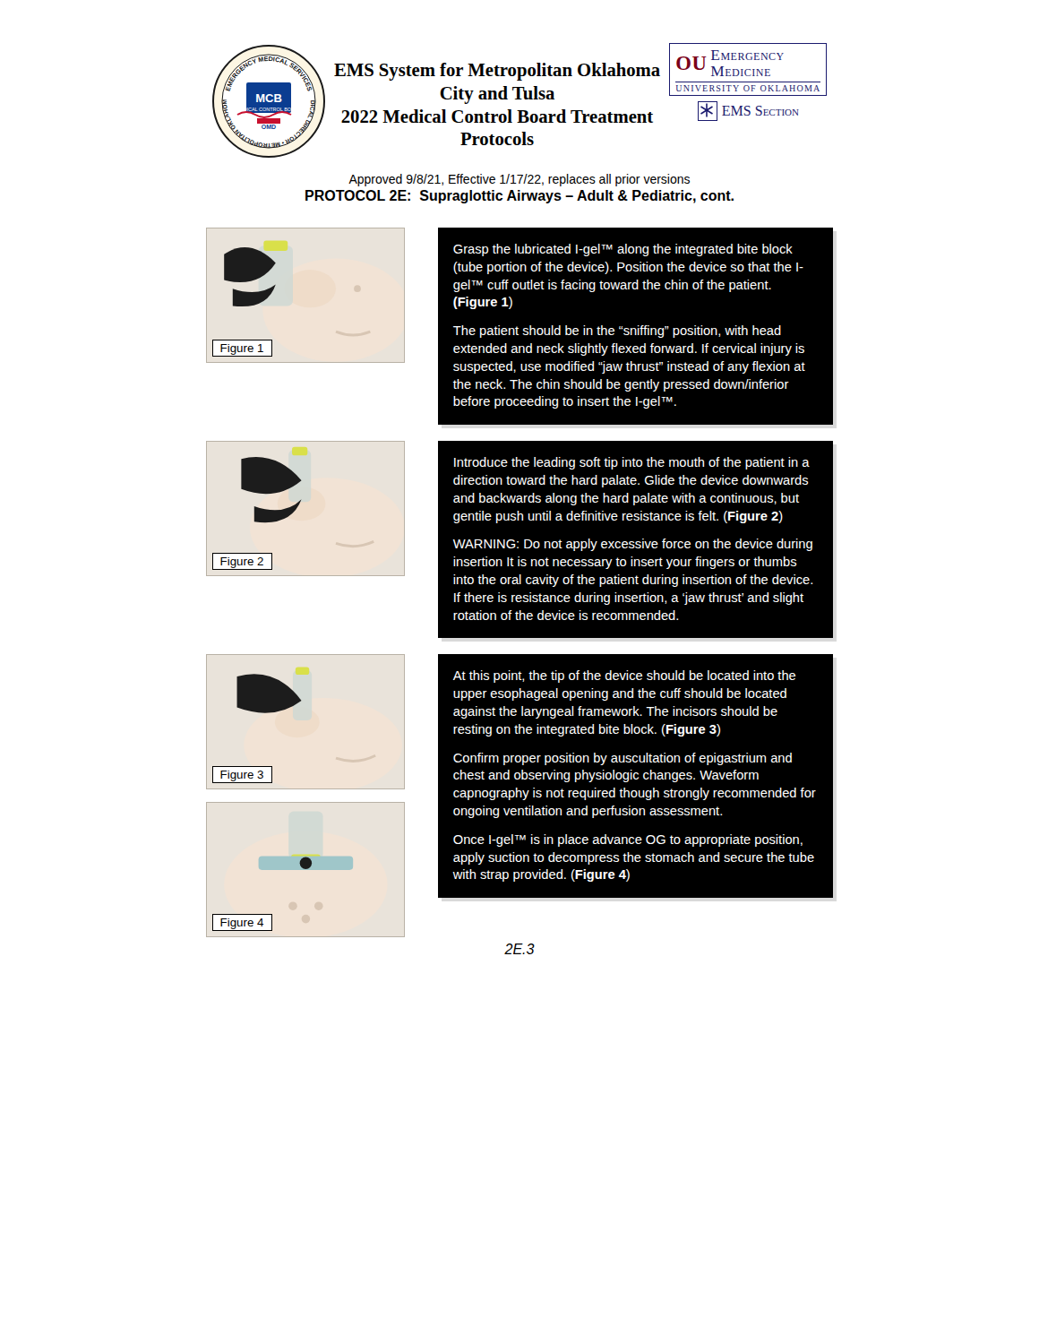EMERGENCY MEDICAL SERVICES OFFICE OF THE MEDICAL DIRECTOR • METROPOLITAN OKLAHOMA CITY AND TULSA MCB MEDICAL CONTROL BOARD OMD
EMS System for Metropolitan Oklahoma City and Tulsa
2022 Medical Control Board Treatment Protocols
OU Emergency
Medicine
UNIVERSITY OF OKLAHOMA
EMS Section
Approved 9/8/21, Effective 1/17/22, replaces all prior versions
PROTOCOL 2E: Supraglottic Airways – Adult & Pediatric, cont.
Figure 1
Grasp the lubricated I-gel™ along the integrated bite block (tube portion of the device). Position the device so that the I-gel™ cuff outlet is facing toward the chin of the patient. (Figure 1)
The patient should be in the “sniffing” position, with head extended and neck slightly flexed forward. If cervical injury is suspected, use modified “jaw thrust” instead of any flexion at the neck. The chin should be gently pressed down/inferior before proceeding to insert the I-gel™.
Figure 2
Introduce the leading soft tip into the mouth of the patient in a direction toward the hard palate. Glide the device downwards and backwards along the hard palate with a continuous, but gentile push until a definitive resistance is felt. (Figure 2)
WARNING: Do not apply excessive force on the device during insertion It is not necessary to insert your fingers or thumbs into the oral cavity of the patient during insertion of the device. If there is resistance during insertion, a ‘jaw thrust’ and slight rotation of the device is recommended.
Figure 3
Figure 4
At this point, the tip of the device should be located into the upper esophageal opening and the cuff should be located against the laryngeal framework. The incisors should be resting on the integrated bite block. (Figure 3)
Confirm proper position by auscultation of epigastrium and chest and observing physiologic changes. Waveform capnography is not required though strongly recommended for ongoing ventilation and perfusion assessment.
Once I-gel™ is in place advance OG to appropriate position, apply suction to decompress the stomach and secure the tube with strap provided. (Figure 4)
2E.3